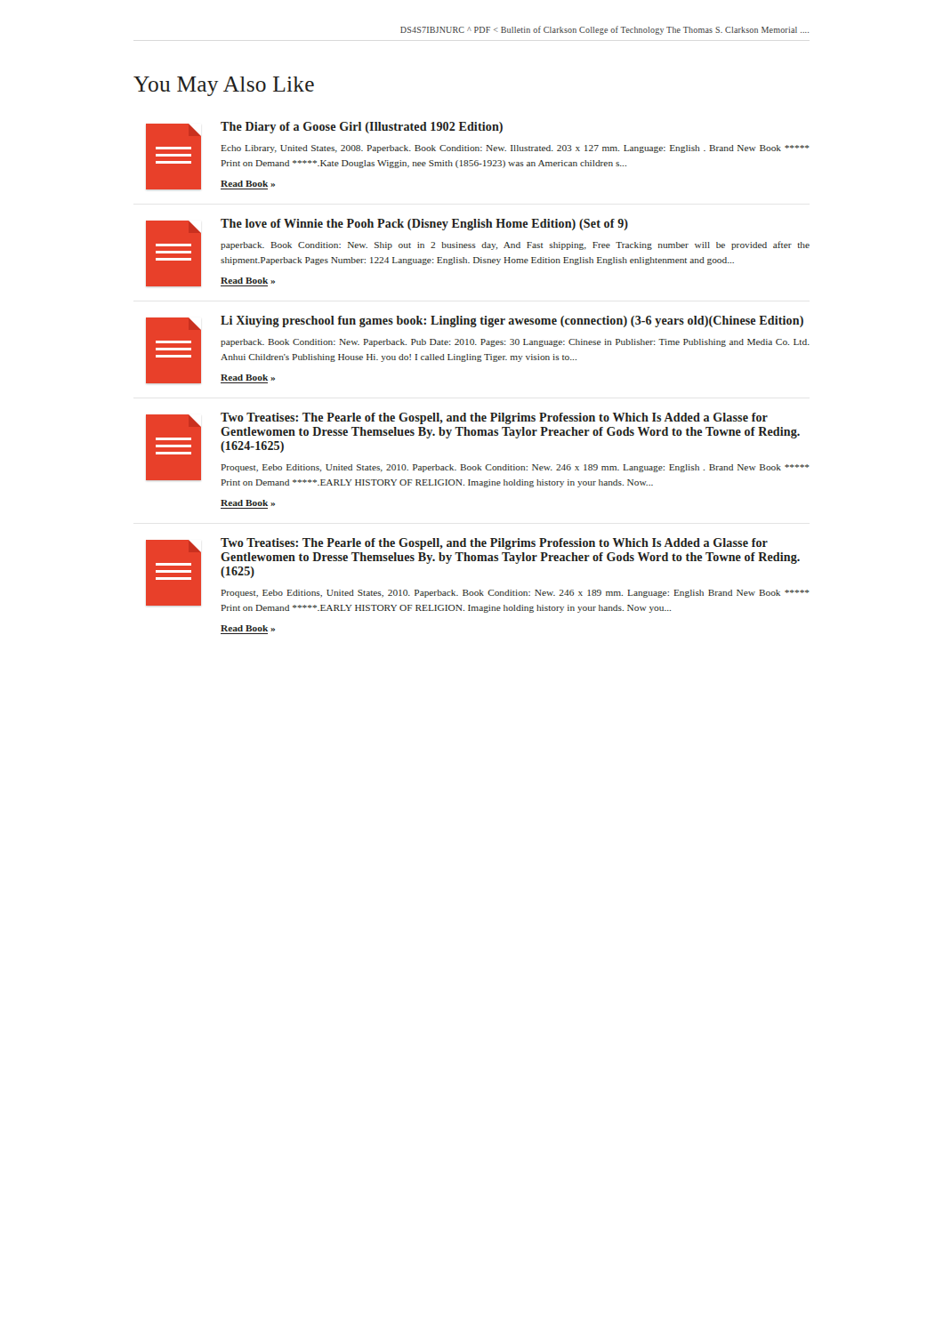DS4S7IBJNURC ^ PDF < Bulletin of Clarkson College of Technology The Thomas S. Clarkson Memorial ....
You May Also Like
The Diary of a Goose Girl (Illustrated 1902 Edition)
Echo Library, United States, 2008. Paperback. Book Condition: New. Illustrated. 203 x 127 mm. Language: English . Brand New Book ***** Print on Demand *****.Kate Douglas Wiggin, nee Smith (1856-1923) was an American children s...
Read Book »
The love of Winnie the Pooh Pack (Disney English Home Edition) (Set of 9)
paperback. Book Condition: New. Ship out in 2 business day, And Fast shipping, Free Tracking number will be provided after the shipment.Paperback Pages Number: 1224 Language: English. Disney Home Edition English English enlightenment and good...
Read Book »
Li Xiuying preschool fun games book: Lingling tiger awesome (connection) (3-6 years old)(Chinese Edition)
paperback. Book Condition: New. Paperback. Pub Date: 2010. Pages: 30 Language: Chinese in Publisher: Time Publishing and Media Co. Ltd. Anhui Children's Publishing House Hi. you do! I called Lingling Tiger. my vision is to...
Read Book »
Two Treatises: The Pearle of the Gospell, and the Pilgrims Profession to Which Is Added a Glasse for Gentlewomen to Dresse Themselues By. by Thomas Taylor Preacher of Gods Word to the Towne of Reding. (1624-1625)
Proquest, Eebo Editions, United States, 2010. Paperback. Book Condition: New. 246 x 189 mm. Language: English . Brand New Book ***** Print on Demand *****.EARLY HISTORY OF RELIGION. Imagine holding history in your hands. Now...
Read Book »
Two Treatises: The Pearle of the Gospell, and the Pilgrims Profession to Which Is Added a Glasse for Gentlewomen to Dresse Themselues By. by Thomas Taylor Preacher of Gods Word to the Towne of Reding. (1625)
Proquest, Eebo Editions, United States, 2010. Paperback. Book Condition: New. 246 x 189 mm. Language: English Brand New Book ***** Print on Demand *****.EARLY HISTORY OF RELIGION. Imagine holding history in your hands. Now you...
Read Book »